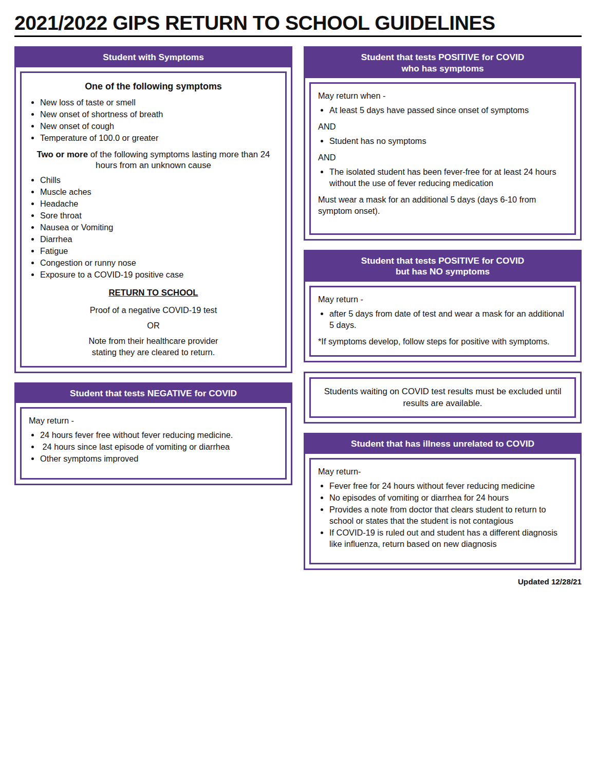2021/2022 GIPS Return to School Guidelines
Student with Symptoms
One of the following symptoms
New loss of taste or smell
New onset of shortness of breath
New onset of cough
Temperature of 100.0 or greater
Two or more of the following symptoms lasting more than 24
hours from an unknown cause
Chills
Muscle aches
Headache
Sore throat
Nausea or Vomiting
Diarrhea
Fatigue
Congestion or runny nose
Exposure to a COVID-19 positive case
RETURN TO SCHOOL
Proof of a negative COVID-19 test
OR
Note from their healthcare provider
stating they are cleared to return.
Student that tests NEGATIVE for COVID
May return -
24 hours fever free without fever reducing medicine.
24 hours since last episode of vomiting or diarrhea
Other symptoms improved
Student that tests POSITIVE for COVID
who has symptoms
May return when -
At least 5 days have passed since onset of symptoms
AND
Student has no symptoms
AND
The isolated student has been fever-free for at least 24 hours without the use of fever reducing medication
Must wear a mask for an additional 5 days (days 6-10 from symptom onset).
Student that tests POSITIVE for COVID
but has NO symptoms
May return -
after 5 days from date of test and wear a mask for an additional 5 days.
*If symptoms develop, follow steps for positive with symptoms.
Students waiting on COVID test results must be excluded until results are available.
Student that has illness unrelated to COVID
May return-
Fever free for 24 hours without fever reducing medicine
No episodes of vomiting or diarrhea for 24 hours
Provides a note from doctor that clears student to return to school or states that the student is not contagious
If COVID-19 is ruled out and student has a different diagnosis like influenza, return based on new diagnosis
Updated 12/28/21